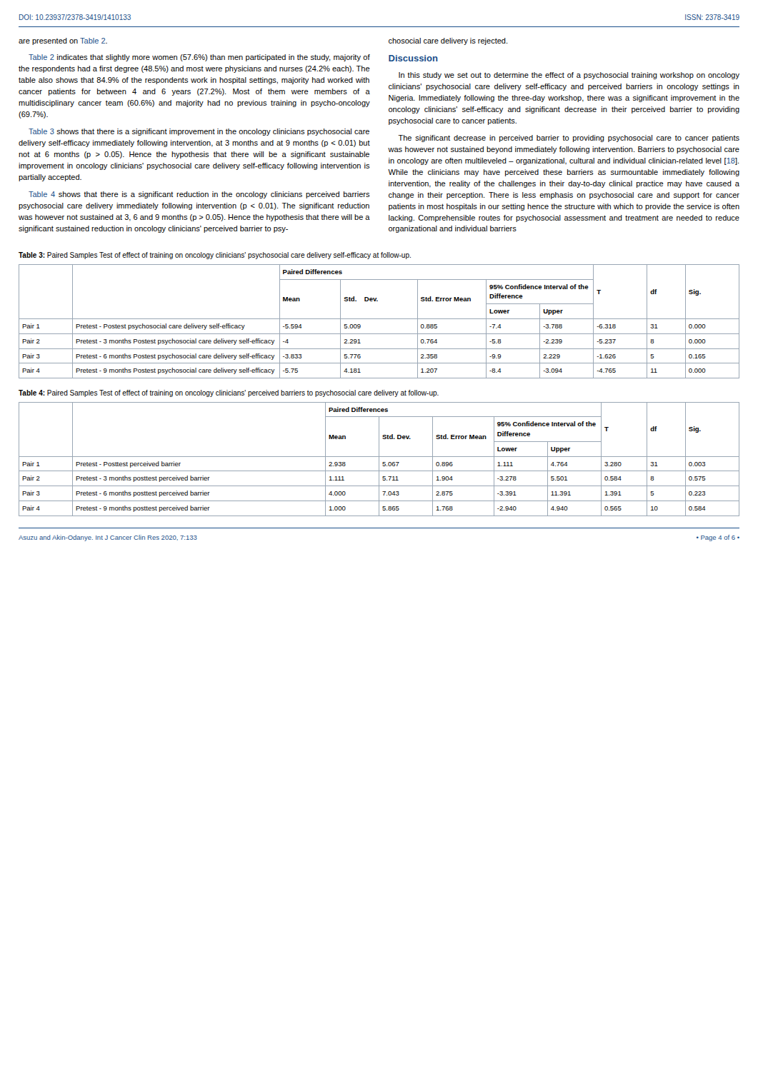DOI: 10.23937/2378-3419/1410133
ISSN: 2378-3419
are presented on Table 2.
Table 2 indicates that slightly more women (57.6%) than men participated in the study, majority of the respondents had a first degree (48.5%) and most were physicians and nurses (24.2% each). The table also shows that 84.9% of the respondents work in hospital settings, majority had worked with cancer patients for between 4 and 6 years (27.2%). Most of them were members of a multidisciplinary cancer team (60.6%) and majority had no previous training in psycho-oncology (69.7%).
Table 3 shows that there is a significant improvement in the oncology clinicians psychosocial care delivery self-efficacy immediately following intervention, at 3 months and at 9 months (p < 0.01) but not at 6 months (p > 0.05). Hence the hypothesis that there will be a significant sustainable improvement in oncology clinicians' psychosocial care delivery self-efficacy following intervention is partially accepted.
Table 4 shows that there is a significant reduction in the oncology clinicians perceived barriers psychosocial care delivery immediately following intervention (p < 0.01). The significant reduction was however not sustained at 3, 6 and 9 months (p > 0.05). Hence the hypothesis that there will be a significant sustained reduction in oncology clinicians' perceived barrier to psy-
chosocial care delivery is rejected.
Discussion
In this study we set out to determine the effect of a psychosocial training workshop on oncology clinicians' psychosocial care delivery self-efficacy and perceived barriers in oncology settings in Nigeria. Immediately following the three-day workshop, there was a significant improvement in the oncology clinicians' self-efficacy and significant decrease in their perceived barrier to providing psychosocial care to cancer patients.
The significant decrease in perceived barrier to providing psychosocial care to cancer patients was however not sustained beyond immediately following intervention. Barriers to psychosocial care in oncology are often multileveled – organizational, cultural and individual clinician-related level [18]. While the clinicians may have perceived these barriers as surmountable immediately following intervention, the reality of the challenges in their day-to-day clinical practice may have caused a change in their perception. There is less emphasis on psychosocial care and support for cancer patients in most hospitals in our setting hence the structure with which to provide the service is often lacking. Comprehensible routes for psychosocial assessment and treatment are needed to reduce organizational and individual barriers
Table 3: Paired Samples Test of effect of training on oncology clinicians' psychosocial care delivery self-efficacy at follow-up.
| | | Paired Differences | T | df | Sig. |
| --- | --- | --- | --- | --- | --- |
| Mean | Std. Dev. | Std. Error Mean | 95% Confidence Interval of the Difference |
| Lower | Upper |
| Pair 1 | Pretest - Postest psychosocial care delivery self-efficacy | -5.594 | 5.009 | 0.885 | -7.4 | -3.788 | -6.318 | 31 | 0.000 |
| Pair 2 | Pretest - 3 months Postest psychosocial care delivery self-efficacy | -4 | 2.291 | 0.764 | -5.8 | -2.239 | -5.237 | 8 | 0.000 |
| Pair 3 | Pretest - 6 months Postest psychosocial care delivery self-efficacy | -3.833 | 5.776 | 2.358 | -9.9 | 2.229 | -1.626 | 5 | 0.165 |
| Pair 4 | Pretest - 9 months Postest psychosocial care delivery self-efficacy | -5.75 | 4.181 | 1.207 | -8.4 | -3.094 | -4.765 | 11 | 0.000 |
Table 4: Paired Samples Test of effect of training on oncology clinicians' perceived barriers to psychosocial care delivery at follow-up.
| | | Paired Differences | T | df | Sig. |
| --- | --- | --- | --- | --- | --- |
| Mean | Std. Dev. | Std. Error Mean | 95% Confidence Interval of the Difference |
| Lower | Upper |
| Pair 1 | Pretest - Posttest perceived barrier | 2.938 | 5.067 | 0.896 | 1.111 | 4.764 | 3.280 | 31 | 0.003 |
| Pair 2 | Pretest - 3 months posttest perceived barrier | 1.111 | 5.711 | 1.904 | -3.278 | 5.501 | 0.584 | 8 | 0.575 |
| Pair 3 | Pretest - 6 months posttest perceived barrier | 4.000 | 7.043 | 2.875 | -3.391 | 11.391 | 1.391 | 5 | 0.223 |
| Pair 4 | Pretest - 9 months posttest perceived barrier | 1.000 | 5.865 | 1.768 | -2.940 | 4.940 | 0.565 | 10 | 0.584 |
Asuzu and Akin-Odanye. Int J Cancer Clin Res 2020, 7:133
• Page 4 of 6 •